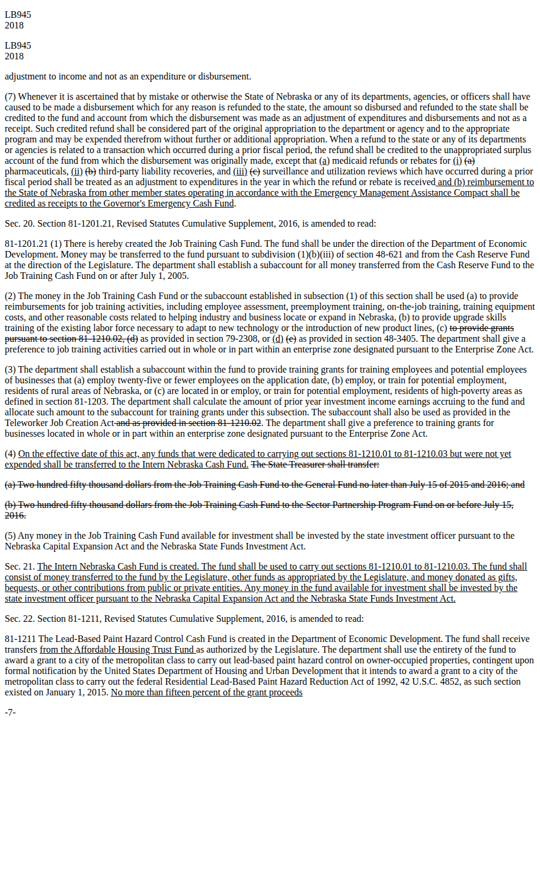LB945
2018
LB945
2018
adjustment to income and not as an expenditure or disbursement.
(7) Whenever it is ascertained that by mistake or otherwise the State of Nebraska or any of its departments, agencies, or officers shall have caused to be made a disbursement which for any reason is refunded to the state, the amount so disbursed and refunded to the state shall be credited to the fund and account from which the disbursement was made as an adjustment of expenditures and disbursements and not as a receipt. Such credited refund shall be considered part of the original appropriation to the department or agency and to the appropriate program and may be expended therefrom without further or additional appropriation. When a refund to the state or any of its departments or agencies is related to a transaction which occurred during a prior fiscal period, the refund shall be credited to the unappropriated surplus account of the fund from which the disbursement was originally made, except that (a) medicaid refunds or rebates for (i) (a) pharmaceuticals, (ii) (b) third-party liability recoveries, and (iii) (c) surveillance and utilization reviews which have occurred during a prior fiscal period shall be treated as an adjustment to expenditures in the year in which the refund or rebate is received and (b) reimbursement to the State of Nebraska from other member states operating in accordance with the Emergency Management Assistance Compact shall be credited as receipts to the Governor's Emergency Cash Fund.
Sec. 20. Section 81-1201.21, Revised Statutes Cumulative Supplement, 2016, is amended to read:
81-1201.21 (1) There is hereby created the Job Training Cash Fund. The fund shall be under the direction of the Department of Economic Development. Money may be transferred to the fund pursuant to subdivision (1)(b)(iii) of section 48-621 and from the Cash Reserve Fund at the direction of the Legislature. The department shall establish a subaccount for all money transferred from the Cash Reserve Fund to the Job Training Cash Fund on or after July 1, 2005.
(2) The money in the Job Training Cash Fund or the subaccount established in subsection (1) of this section shall be used (a) to provide reimbursements for job training activities, including employee assessment, preemployment training, on-the-job training, training equipment costs, and other reasonable costs related to helping industry and business locate or expand in Nebraska, (b) to provide upgrade skills training of the existing labor force necessary to adapt to new technology or the introduction of new product lines, (c) to provide grants pursuant to section 81-1210.02, (d) as provided in section 79-2308, or (d) (e) as provided in section 48-3405. The department shall give a preference to job training activities carried out in whole or in part within an enterprise zone designated pursuant to the Enterprise Zone Act.
(3) The department shall establish a subaccount within the fund to provide training grants for training employees and potential employees of businesses that (a) employ twenty-five or fewer employees on the application date, (b) employ, or train for potential employment, residents of rural areas of Nebraska, or (c) are located in or employ, or train for potential employment, residents of high-poverty areas as defined in section 81-1203. The department shall calculate the amount of prior year investment income earnings accruing to the fund and allocate such amount to the subaccount for training grants under this subsection. The subaccount shall also be used as provided in the Teleworker Job Creation Act and as provided in section 81-1210.02. The department shall give a preference to training grants for businesses located in whole or in part within an enterprise zone designated pursuant to the Enterprise Zone Act.
(4) On the effective date of this act, any funds that were dedicated to carrying out sections 81-1210.01 to 81-1210.03 but were not yet expended shall be transferred to the Intern Nebraska Cash Fund. The State Treasurer shall transfer:
(a) Two hundred fifty thousand dollars from the Job Training Cash Fund to the General Fund no later than July 15 of 2015 and 2016; and
(b) Two hundred fifty thousand dollars from the Job Training Cash Fund to the Sector Partnership Program Fund on or before July 15, 2016.
(5) Any money in the Job Training Cash Fund available for investment shall be invested by the state investment officer pursuant to the Nebraska Capital Expansion Act and the Nebraska State Funds Investment Act.
Sec. 21. The Intern Nebraska Cash Fund is created. The fund shall be used to carry out sections 81-1210.01 to 81-1210.03. The fund shall consist of money transferred to the fund by the Legislature, other funds as appropriated by the Legislature, and money donated as gifts, bequests, or other contributions from public or private entities. Any money in the fund available for investment shall be invested by the state investment officer pursuant to the Nebraska Capital Expansion Act and the Nebraska State Funds Investment Act.
Sec. 22. Section 81-1211, Revised Statutes Cumulative Supplement, 2016, is amended to read:
81-1211 The Lead-Based Paint Hazard Control Cash Fund is created in the Department of Economic Development. The fund shall receive transfers from the Affordable Housing Trust Fund as authorized by the Legislature. The department shall use the entirety of the fund to award a grant to a city of the metropolitan class to carry out lead-based paint hazard control on owner-occupied properties, contingent upon formal notification by the United States Department of Housing and Urban Development that it intends to award a grant to a city of the metropolitan class to carry out the federal Residential Lead-Based Paint Hazard Reduction Act of 1992, 42 U.S.C. 4852, as such section existed on January 1, 2015. No more than fifteen percent of the grant proceeds
-7-